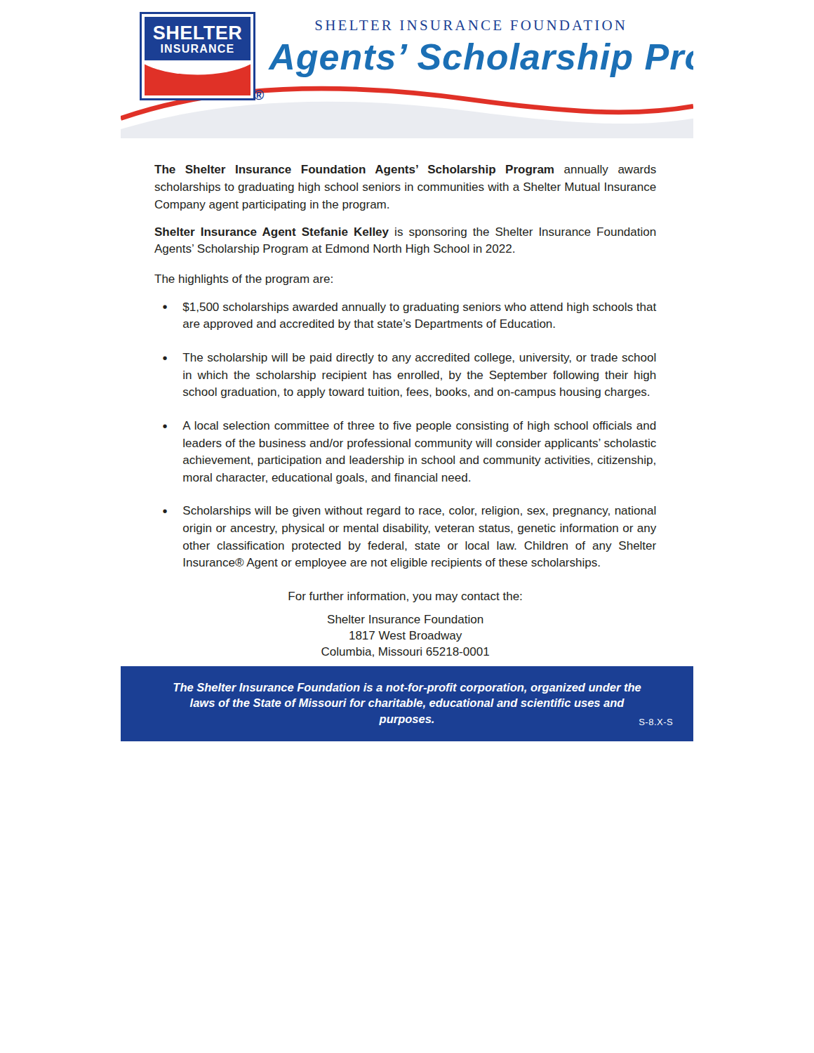SHELTER INSURANCE
®
SHELTER INSURANCE FOUNDATION
Agents’ Scholarship Program
The Shelter Insurance Foundation Agents’ Scholarship Program annually awards scholarships to graduating high school seniors in communities with a Shelter Mutual Insurance Company agent participating in the program.
Shelter Insurance Agent Stefanie Kelley is sponsoring the Shelter Insurance Foundation Agents’ Scholarship Program at Edmond North High School in 2022.
The highlights of the program are:
$1,500 scholarships awarded annually to graduating seniors who attend high schools that are approved and accredited by that state’s Departments of Education.
The scholarship will be paid directly to any accredited college, university, or trade school in which the scholarship recipient has enrolled, by the September following their high school graduation, to apply toward tuition, fees, books, and on-campus housing charges.
A local selection committee of three to five people consisting of high school officials and leaders of the business and/or professional community will consider applicants’ scholastic achievement, participation and leadership in school and community activities, citizenship, moral character, educational goals, and financial need.
Scholarships will be given without regard to race, color, religion, sex, pregnancy, national origin or ancestry, physical or mental disability, veteran status, genetic information or any other classification protected by federal, state or local law. Children of any Shelter Insurance® Agent or employee are not eligible recipients of these scholarships.
For further information, you may contact the:
Shelter Insurance Foundation
1817 West Broadway
Columbia, Missouri 65218-0001
The Shelter Insurance Foundation is a not-for-profit corporation, organized under the laws of the State of Missouri for charitable, educational and scientific uses and purposes.
S-8.X-S